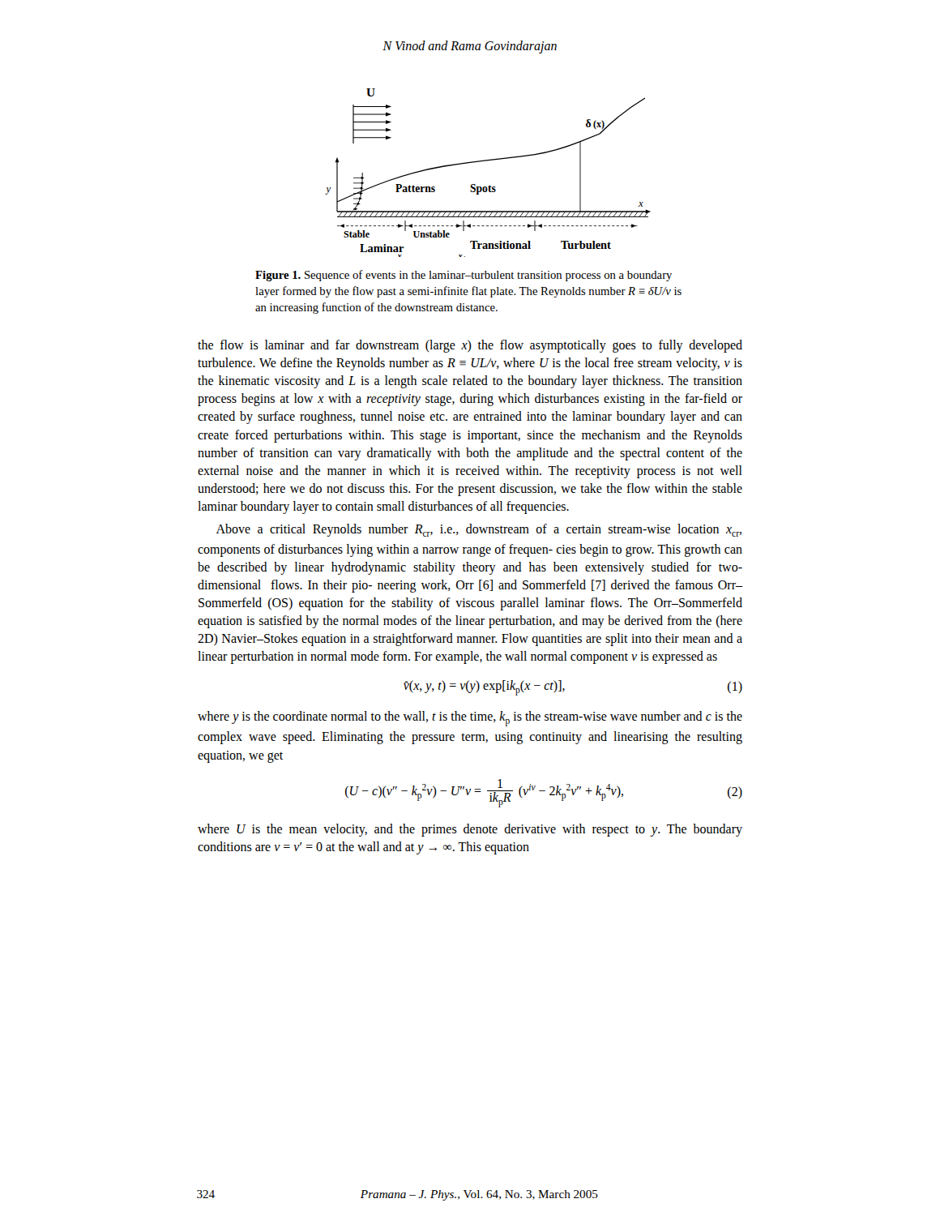N Vinod and Rama Govindarajan
y x U δ (x) Patterns Spots Stable Unstable Laminar Transitional Turbulent x cr x t
Figure 1. Sequence of events in the laminar–turbulent transition process on a boundary layer formed by the flow past a semi-infinite flat plate. The Reynolds number R ≡ δU/ν is an increasing function of the downstream distance.
the flow is laminar and far downstream (large x) the flow asymptotically goes to fully developed turbulence. We define the Reynolds number as R ≡ UL/ν, where U is the local free stream velocity, ν is the kinematic viscosity and L is a length scale related to the boundary layer thickness. The transition process begins at low x with a receptivity stage, during which disturbances existing in the far-field or created by surface roughness, tunnel noise etc. are entrained into the laminar boundary layer and can create forced perturbations within. This stage is important, since the mechanism and the Reynolds number of transition can vary dramatically with both the amplitude and the spectral content of the external noise and the manner in which it is received within. The receptivity process is not well understood; here we do not discuss this. For the present discussion, we take the flow within the stable laminar boundary layer to contain small disturbances of all frequencies.
Above a critical Reynolds number Rcr, i.e., downstream of a certain stream-wise location xcr, components of disturbances lying within a narrow range of frequen- cies begin to grow. This growth can be described by linear hydrodynamic stability theory and has been extensively studied for two-dimensional flows. In their pio- neering work, Orr [6] and Sommerfeld [7] derived the famous Orr–Sommerfeld (OS) equation for the stability of viscous parallel laminar flows. The Orr–Sommerfeld equation is satisfied by the normal modes of the linear perturbation, and may be derived from the (here 2D) Navier–Stokes equation in a straightforward manner. Flow quantities are split into their mean and a linear perturbation in normal mode form. For example, the wall normal component v is expressed as
v̂(x, y, t) = v(y) exp[ikp(x − ct)],
(1)
where y is the coordinate normal to the wall, t is the time, kp is the stream-wise wave number and c is the complex wave speed. Eliminating the pressure term, using continuity and linearising the resulting equation, we get
(U − c)(v″ − kp2v) − U″v = 1 ikpR (viv − 2kp2v″ + kp4v),
(2)
where U is the mean velocity, and the primes denote derivative with respect to y. The boundary conditions are v = v′ = 0 at the wall and at y → ∞. This equation
324
Pramana – J. Phys., Vol. 64, No. 3, March 2005